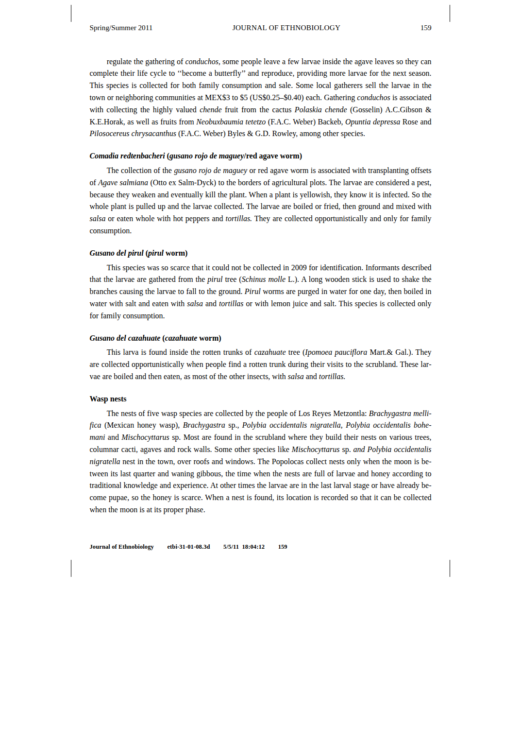Spring/Summer 2011 JOURNAL OF ETHNOBIOLOGY 159
regulate the gathering of conduchos, some people leave a few larvae inside the agave leaves so they can complete their life cycle to ‘‘become a butterfly’’ and reproduce, providing more larvae for the next season. This species is collected for both family consumption and sale. Some local gatherers sell the larvae in the town or neighboring communities at MEX$3 to $5 (US$0.25–$0.40) each. Gathering conduchos is associated with collecting the highly valued chende fruit from the cactus Polaskia chende (Gosselin) A.C.Gibson & K.E.Horak, as well as fruits from Neobuxbaumia tetetzo (F.A.C. Weber) Backeb, Opuntia depressa Rose and Pilosocereus chrysacanthus (F.A.C. Weber) Byles & G.D. Rowley, among other species.
Comadia redtenbacheri (gusano rojo de maguey/red agave worm)
The collection of the gusano rojo de maguey or red agave worm is associated with transplanting offsets of Agave salmiana (Otto ex Salm-Dyck) to the borders of agricultural plots. The larvae are considered a pest, because they weaken and eventually kill the plant. When a plant is yellowish, they know it is infected. So the whole plant is pulled up and the larvae collected. The larvae are boiled or fried, then ground and mixed with salsa or eaten whole with hot peppers and tortillas. They are collected opportunistically and only for family consumption.
Gusano del pirul (pirul worm)
This species was so scarce that it could not be collected in 2009 for identification. Informants described that the larvae are gathered from the pirul tree (Schinus molle L.). A long wooden stick is used to shake the branches causing the larvae to fall to the ground. Pirul worms are purged in water for one day, then boiled in water with salt and eaten with salsa and tortillas or with lemon juice and salt. This species is collected only for family consumption.
Gusano del cazahuate (cazahuate worm)
This larva is found inside the rotten trunks of cazahuate tree (Ipomoea pauciflora Mart.& Gal.). They are collected opportunistically when people find a rotten trunk during their visits to the scrubland. These larvae are boiled and then eaten, as most of the other insects, with salsa and tortillas.
Wasp nests
The nests of five wasp species are collected by the people of Los Reyes Metzontla: Brachygastra mellifica (Mexican honey wasp), Brachygastra sp., Polybia occidentalis nigratella, Polybia occidentalis bohemani and Mischocyttarus sp. Most are found in the scrubland where they build their nests on various trees, columnar cacti, agaves and rock walls. Some other species like Mischocyttarus sp. and Polybia occidentalis nigratella nest in the town, over roofs and windows. The Popolocas collect nests only when the moon is between its last quarter and waning gibbous, the time when the nests are full of larvae and honey according to traditional knowledge and experience. At other times the larvae are in the last larval stage or have already become pupae, so the honey is scarce. When a nest is found, its location is recorded so that it can be collected when the moon is at its proper phase.
Journal of Ethnobiology etbi-31-01-08.3d 5/5/11 18:04:12 159